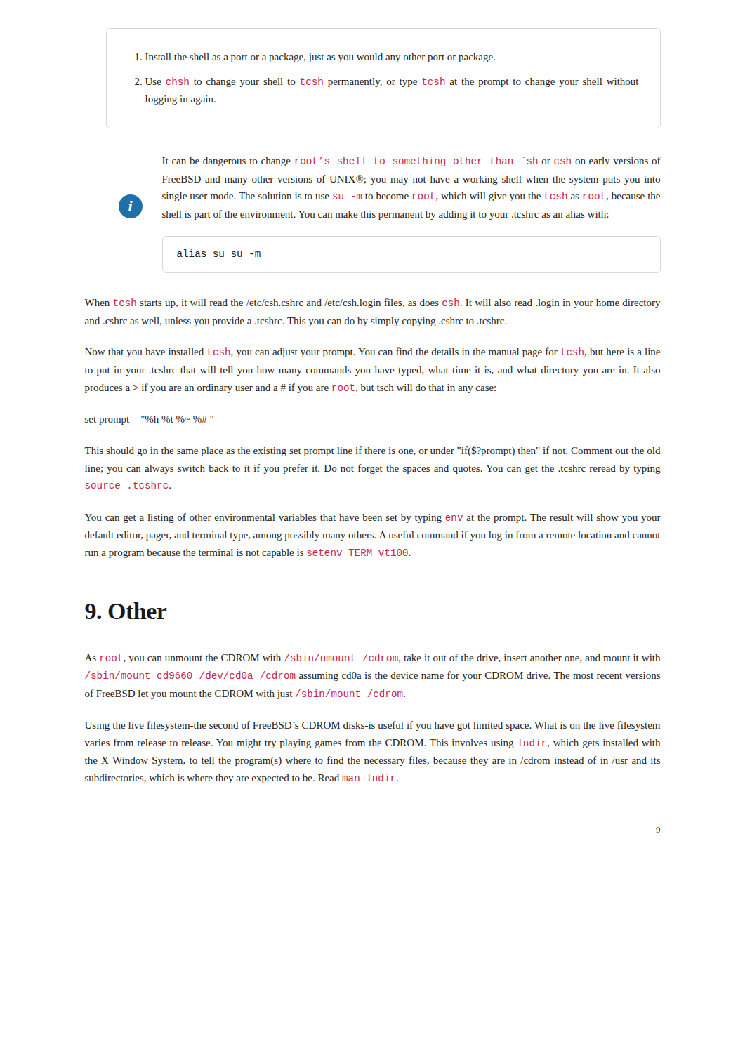Install the shell as a port or a package, just as you would any other port or package.
Use chsh to change your shell to tcsh permanently, or type tcsh at the prompt to change your shell without logging in again.
i
It can be dangerous to change root’s shell to something other than `sh or csh on early versions of FreeBSD and many other versions of UNIX®; you may not have a working shell when the system puts you into single user mode. The solution is to use su -m to become root, which will give you the tcsh as root, because the shell is part of the environment. You can make this permanent by adding it to your .tcshrc as an alias with:
alias su su -m
When tcsh starts up, it will read the /etc/csh.cshrc and /etc/csh.login files, as does csh. It will also read .login in your home directory and .cshrc as well, unless you provide a .tcshrc. This you can do by simply copying .cshrc to .tcshrc.
Now that you have installed tcsh, you can adjust your prompt. You can find the details in the manual page for tcsh, but here is a line to put in your .tcshrc that will tell you how many commands you have typed, what time it is, and what directory you are in. It also produces a > if you are an ordinary user and a # if you are root, but tsch will do that in any case:
set prompt = "%h %t %~ %# "
This should go in the same place as the existing set prompt line if there is one, or under "if($?prompt) then" if not. Comment out the old line; you can always switch back to it if you prefer it. Do not forget the spaces and quotes. You can get the .tcshrc reread by typing source .tcshrc.
You can get a listing of other environmental variables that have been set by typing env at the prompt. The result will show you your default editor, pager, and terminal type, among possibly many others. A useful command if you log in from a remote location and cannot run a program because the terminal is not capable is setenv TERM vt100.
9. Other
As root, you can unmount the CDROM with /sbin/umount /cdrom, take it out of the drive, insert another one, and mount it with /sbin/mount_cd9660 /dev/cd0a /cdrom assuming cd0a is the device name for your CDROM drive. The most recent versions of FreeBSD let you mount the CDROM with just /sbin/mount /cdrom.
Using the live filesystem-the second of FreeBSD’s CDROM disks-is useful if you have got limited space. What is on the live filesystem varies from release to release. You might try playing games from the CDROM. This involves using lndir, which gets installed with the X Window System, to tell the program(s) where to find the necessary files, because they are in /cdrom instead of in /usr and its subdirectories, which is where they are expected to be. Read man lndir.
9